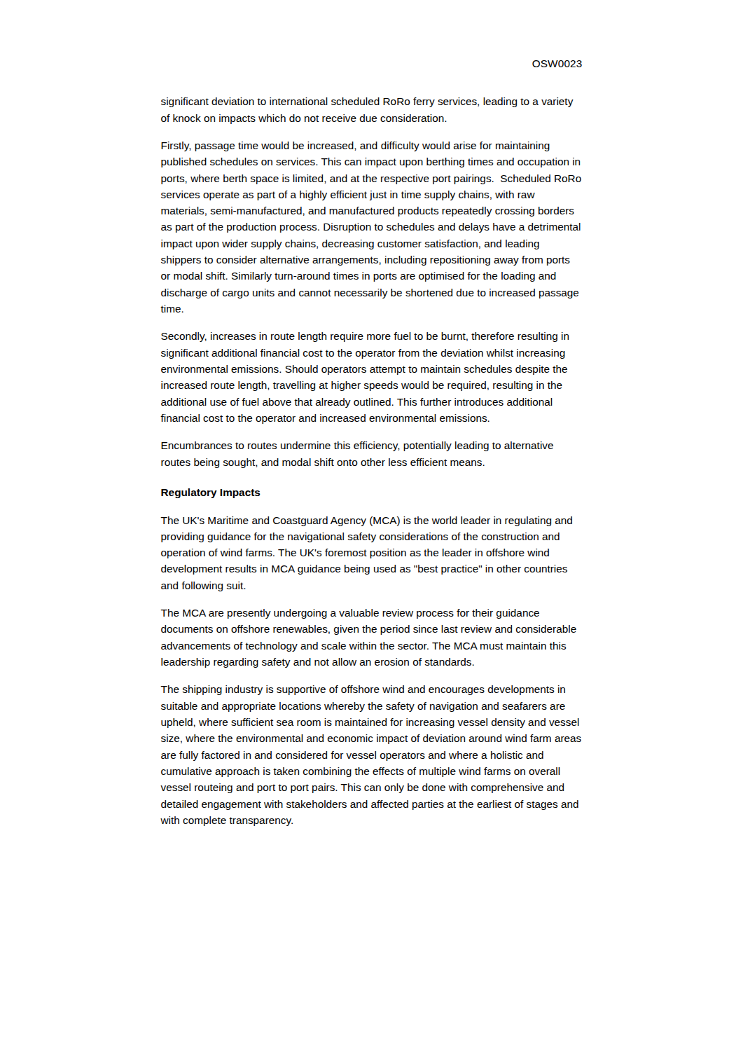OSW0023
significant deviation to international scheduled RoRo ferry services, leading to a variety of knock on impacts which do not receive due consideration.
Firstly, passage time would be increased, and difficulty would arise for maintaining published schedules on services. This can impact upon berthing times and occupation in ports, where berth space is limited, and at the respective port pairings. Scheduled RoRo services operate as part of a highly efficient just in time supply chains, with raw materials, semi-manufactured, and manufactured products repeatedly crossing borders as part of the production process. Disruption to schedules and delays have a detrimental impact upon wider supply chains, decreasing customer satisfaction, and leading shippers to consider alternative arrangements, including repositioning away from ports or modal shift. Similarly turn-around times in ports are optimised for the loading and discharge of cargo units and cannot necessarily be shortened due to increased passage time.
Secondly, increases in route length require more fuel to be burnt, therefore resulting in significant additional financial cost to the operator from the deviation whilst increasing environmental emissions. Should operators attempt to maintain schedules despite the increased route length, travelling at higher speeds would be required, resulting in the additional use of fuel above that already outlined. This further introduces additional financial cost to the operator and increased environmental emissions.
Encumbrances to routes undermine this efficiency, potentially leading to alternative routes being sought, and modal shift onto other less efficient means.
Regulatory Impacts
The UK's Maritime and Coastguard Agency (MCA) is the world leader in regulating and providing guidance for the navigational safety considerations of the construction and operation of wind farms. The UK's foremost position as the leader in offshore wind development results in MCA guidance being used as "best practice" in other countries and following suit.
The MCA are presently undergoing a valuable review process for their guidance documents on offshore renewables, given the period since last review and considerable advancements of technology and scale within the sector. The MCA must maintain this leadership regarding safety and not allow an erosion of standards.
The shipping industry is supportive of offshore wind and encourages developments in suitable and appropriate locations whereby the safety of navigation and seafarers are upheld, where sufficient sea room is maintained for increasing vessel density and vessel size, where the environmental and economic impact of deviation around wind farm areas are fully factored in and considered for vessel operators and where a holistic and cumulative approach is taken combining the effects of multiple wind farms on overall vessel routeing and port to port pairs. This can only be done with comprehensive and detailed engagement with stakeholders and affected parties at the earliest of stages and with complete transparency.